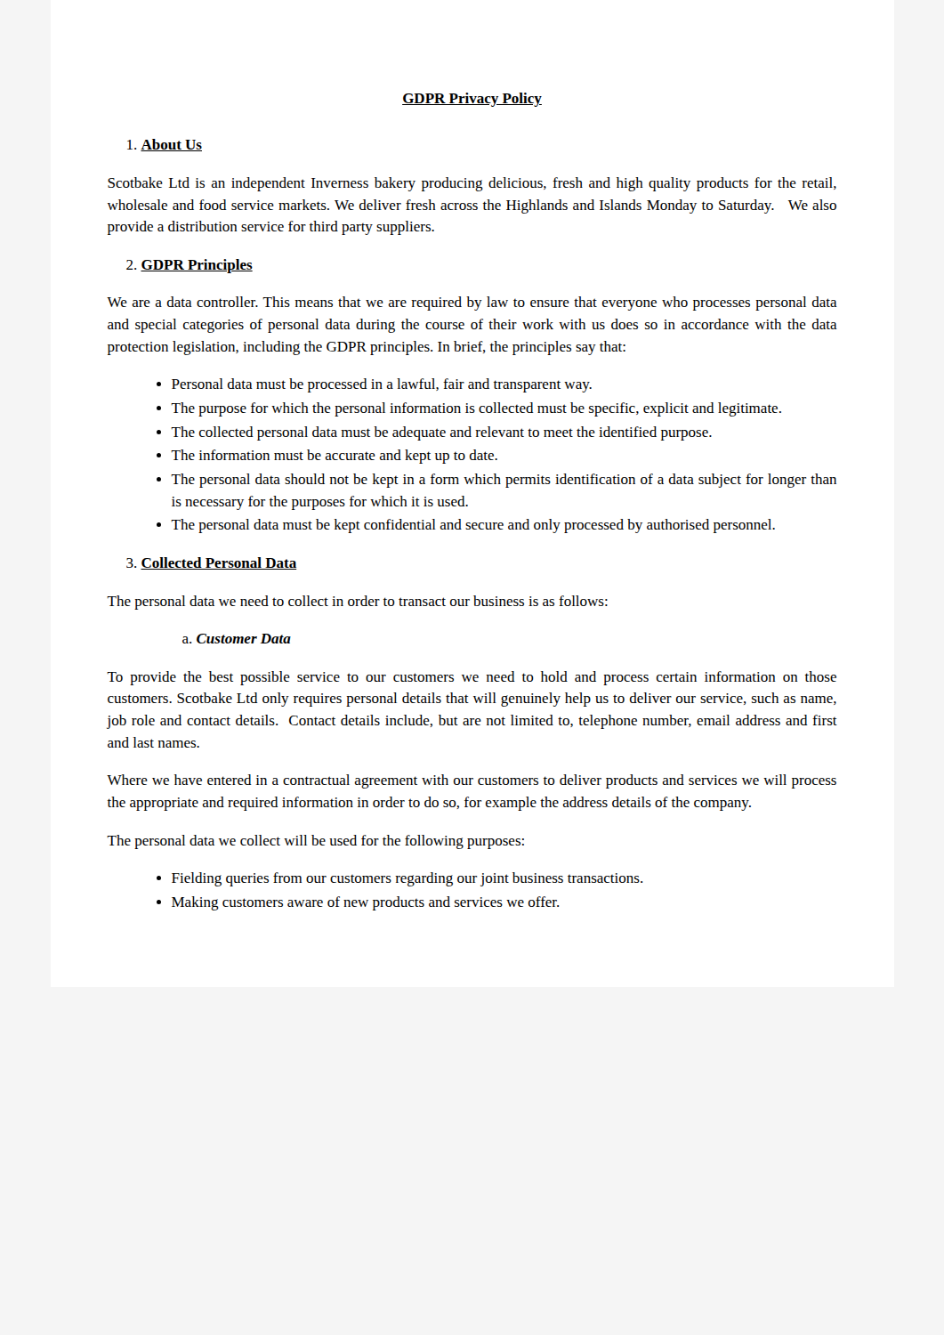GDPR Privacy Policy
About Us
Scotbake Ltd is an independent Inverness bakery producing delicious, fresh and high quality products for the retail, wholesale and food service markets. We deliver fresh across the Highlands and Islands Monday to Saturday. We also provide a distribution service for third party suppliers.
GDPR Principles
We are a data controller. This means that we are required by law to ensure that everyone who processes personal data and special categories of personal data during the course of their work with us does so in accordance with the data protection legislation, including the GDPR principles. In brief, the principles say that:
Personal data must be processed in a lawful, fair and transparent way.
The purpose for which the personal information is collected must be specific, explicit and legitimate.
The collected personal data must be adequate and relevant to meet the identified purpose.
The information must be accurate and kept up to date.
The personal data should not be kept in a form which permits identification of a data subject for longer than is necessary for the purposes for which it is used.
The personal data must be kept confidential and secure and only processed by authorised personnel.
Collected Personal Data
The personal data we need to collect in order to transact our business is as follows:
Customer Data
To provide the best possible service to our customers we need to hold and process certain information on those customers. Scotbake Ltd only requires personal details that will genuinely help us to deliver our service, such as name, job role and contact details. Contact details include, but are not limited to, telephone number, email address and first and last names.
Where we have entered in a contractual agreement with our customers to deliver products and services we will process the appropriate and required information in order to do so, for example the address details of the company.
The personal data we collect will be used for the following purposes:
Fielding queries from our customers regarding our joint business transactions.
Making customers aware of new products and services we offer.